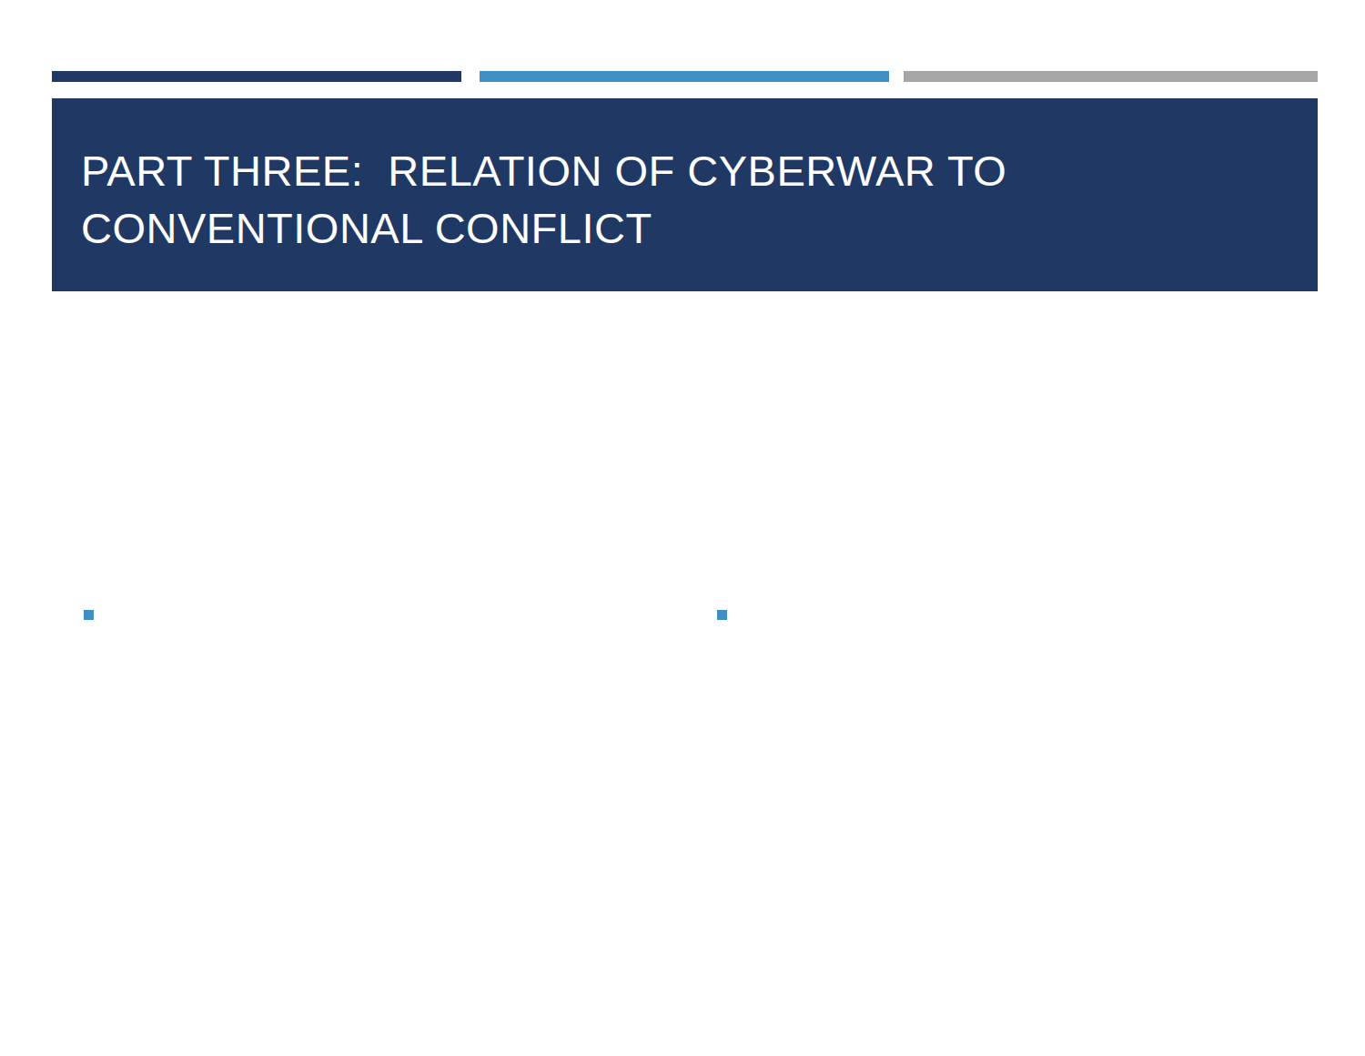PART THREE: RELATION OF CYBERWAR TO CONVENTIONAL CONFLICT